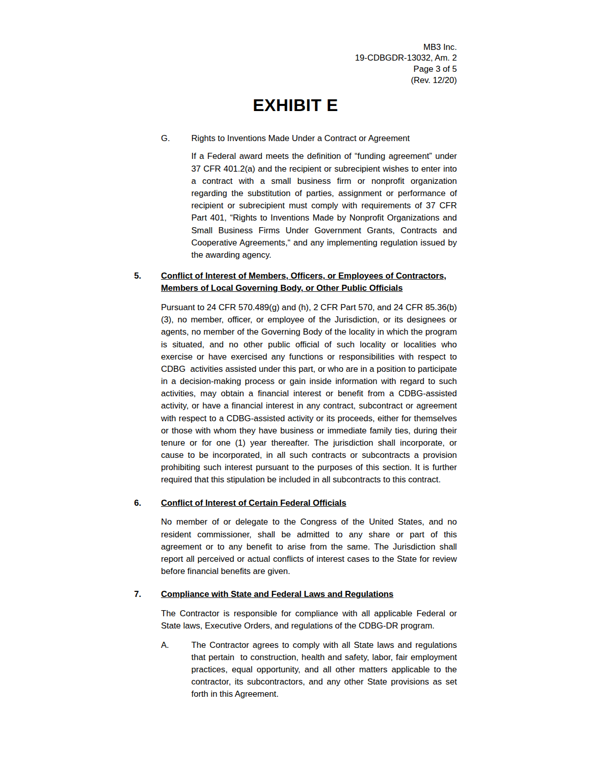MB3 Inc.
19-CDBGDR-13032, Am. 2
Page 3 of 5
(Rev. 12/20)
EXHIBIT E
G. Rights to Inventions Made Under a Contract or Agreement
If a Federal award meets the definition of “funding agreement” under 37 CFR 401.2(a) and the recipient or subrecipient wishes to enter into a contract with a small business firm or nonprofit organization regarding the substitution of parties, assignment or performance of recipient or subrecipient must comply with requirements of 37 CFR Part 401, “Rights to Inventions Made by Nonprofit Organizations and Small Business Firms Under Government Grants, Contracts and Cooperative Agreements,“ and any implementing regulation issued by the awarding agency.
5. Conflict of Interest of Members, Officers, or Employees of Contractors, Members of Local Governing Body, or Other Public Officials
Pursuant to 24 CFR 570.489(g) and (h), 2 CFR Part 570, and 24 CFR 85.36(b)(3), no member, officer, or employee of the Jurisdiction, or its designees or agents, no member of the Governing Body of the locality in which the program is situated, and no other public official of such locality or localities who exercise or have exercised any functions or responsibilities with respect to CDBG activities assisted under this part, or who are in a position to participate in a decision-making process or gain inside information with regard to such activities, may obtain a financial interest or benefit from a CDBG-assisted activity, or have a financial interest in any contract, subcontract or agreement with respect to a CDBG-assisted activity or its proceeds, either for themselves or those with whom they have business or immediate family ties, during their tenure or for one (1) year thereafter. The jurisdiction shall incorporate, or cause to be incorporated, in all such contracts or subcontracts a provision prohibiting such interest pursuant to the purposes of this section. It is further required that this stipulation be included in all subcontracts to this contract.
6. Conflict of Interest of Certain Federal Officials
No member of or delegate to the Congress of the United States, and no resident commissioner, shall be admitted to any share or part of this agreement or to any benefit to arise from the same. The Jurisdiction shall report all perceived or actual conflicts of interest cases to the State for review before financial benefits are given.
7. Compliance with State and Federal Laws and Regulations
The Contractor is responsible for compliance with all applicable Federal or State laws, Executive Orders, and regulations of the CDBG-DR program.
A. The Contractor agrees to comply with all State laws and regulations that pertain to construction, health and safety, labor, fair employment practices, equal opportunity, and all other matters applicable to the contractor, its subcontractors, and any other State provisions as set forth in this Agreement.